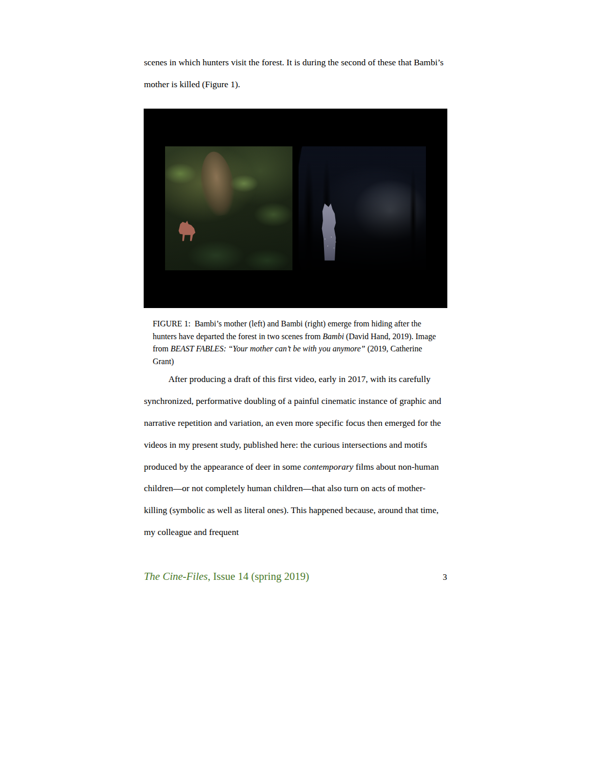scenes in which hunters visit the forest. It is during the second of these that Bambi’s mother is killed (Figure 1).
FIGURE 1: Bambi’s mother (left) and Bambi (right) emerge from hiding after the hunters have departed the forest in two scenes from Bambi (David Hand, 2019). Image from BEAST FABLES: “Your mother can’t be with you anymore” (2019, Catherine Grant)
After producing a draft of this first video, early in 2017, with its carefully synchronized, performative doubling of a painful cinematic instance of graphic and narrative repetition and variation, an even more specific focus then emerged for the videos in my present study, published here: the curious intersections and motifs produced by the appearance of deer in some contemporary films about non-human children—or not completely human children—that also turn on acts of mother-killing (symbolic as well as literal ones). This happened because, around that time, my colleague and frequent
The Cine-Files, Issue 14 (spring 2019)
3